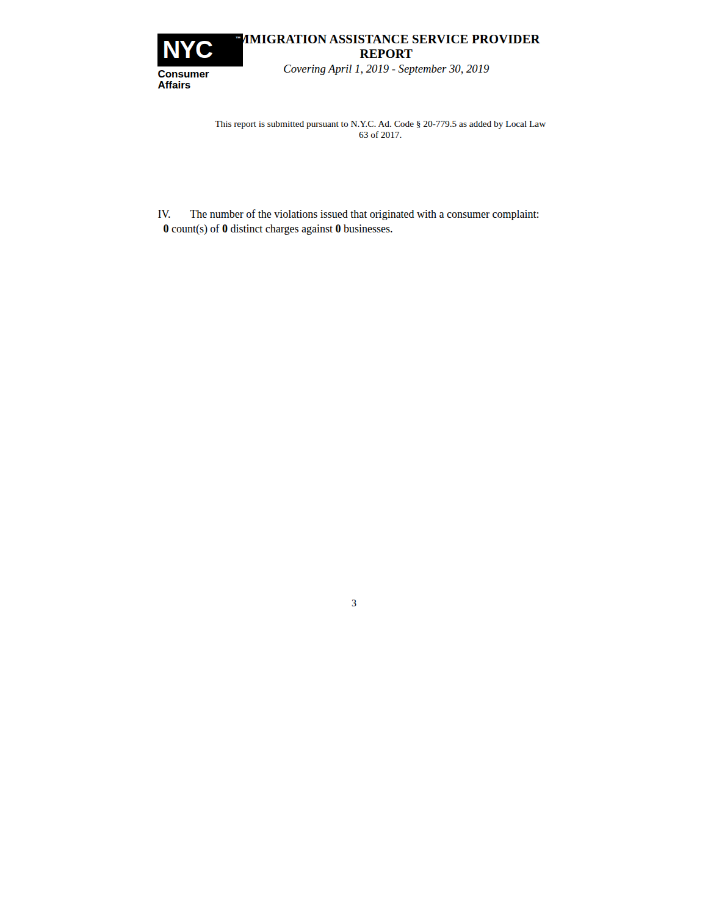NYC™
Consumer
Affairs
IMMIGRATION ASSISTANCE SERVICE PROVIDER REPORT
Covering April 1, 2019 - September 30, 2019
This report is submitted pursuant to N.Y.C. Ad. Code § 20-779.5 as added by Local Law 63 of 2017.
IV. The number of the violations issued that originated with a consumer complaint: 0 count(s) of 0 distinct charges against 0 businesses.
3